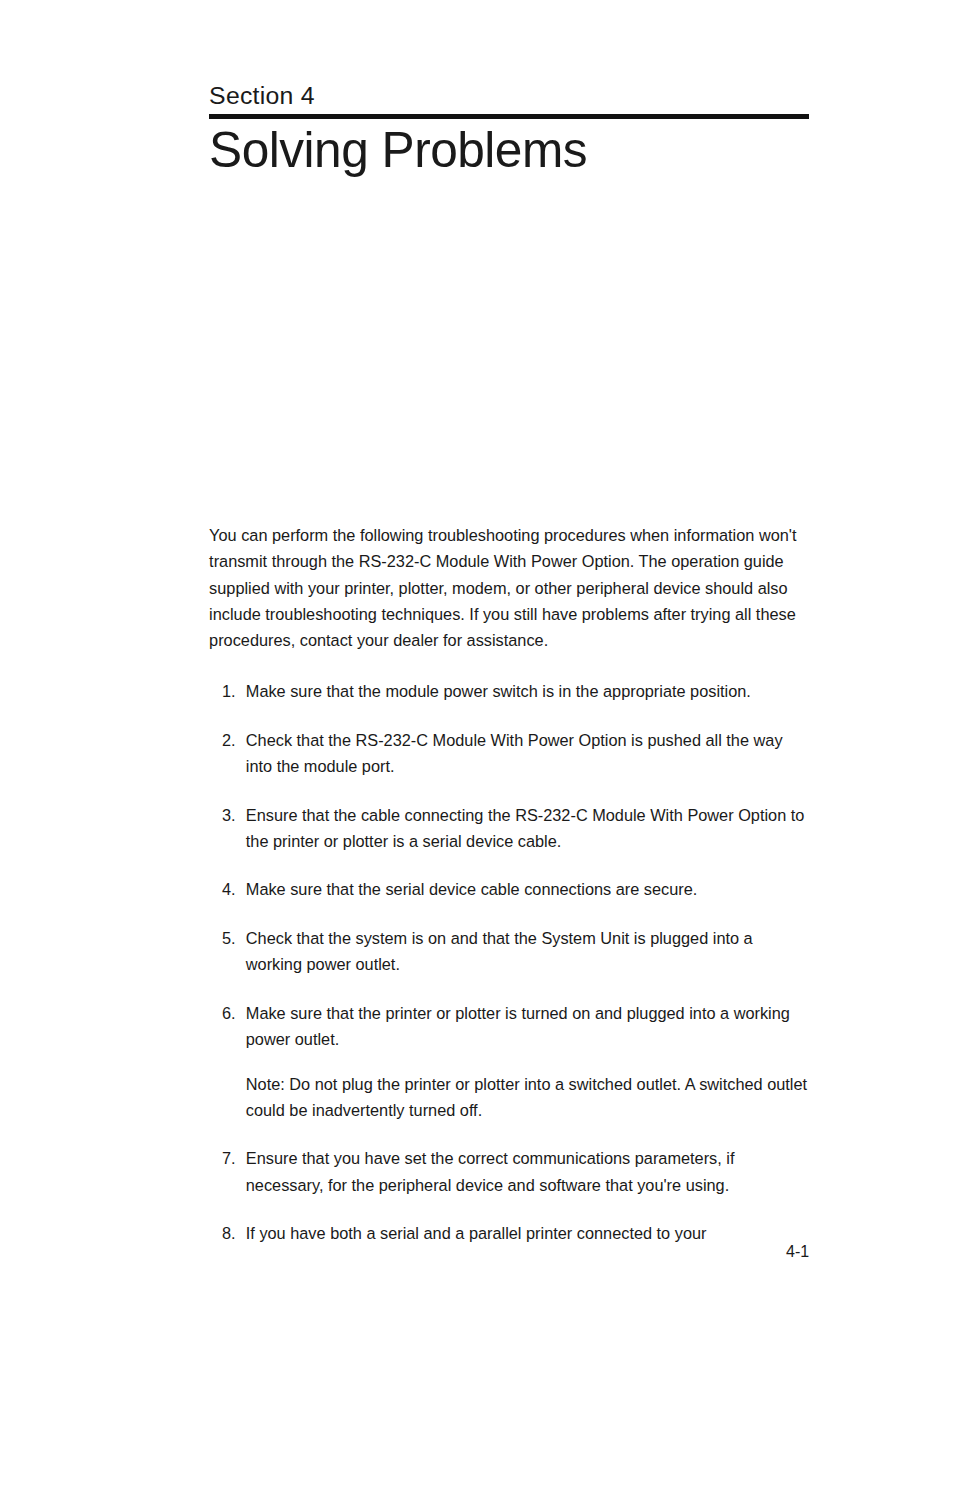Section 4
Solving Problems
You can perform the following troubleshooting procedures when information won't transmit through the RS-232-C Module With Power Option. The operation guide supplied with your printer, plotter, modem, or other peripheral device should also include troubleshooting techniques. If you still have problems after trying all these procedures, contact your dealer for assistance.
Make sure that the module power switch is in the appropriate position.
Check that the RS-232-C Module With Power Option is pushed all the way into the module port.
Ensure that the cable connecting the RS-232-C Module With Power Option to the printer or plotter is a serial device cable.
Make sure that the serial device cable connections are secure.
Check that the system is on and that the System Unit is plugged into a working power outlet.
Make sure that the printer or plotter is turned on and plugged into a working power outlet.
Note: Do not plug the printer or plotter into a switched outlet. A switched outlet could be inadvertently turned off.
Ensure that you have set the correct communications parameters, if necessary, for the peripheral device and software that you're using.
If you have both a serial and a parallel printer connected to your
4-1